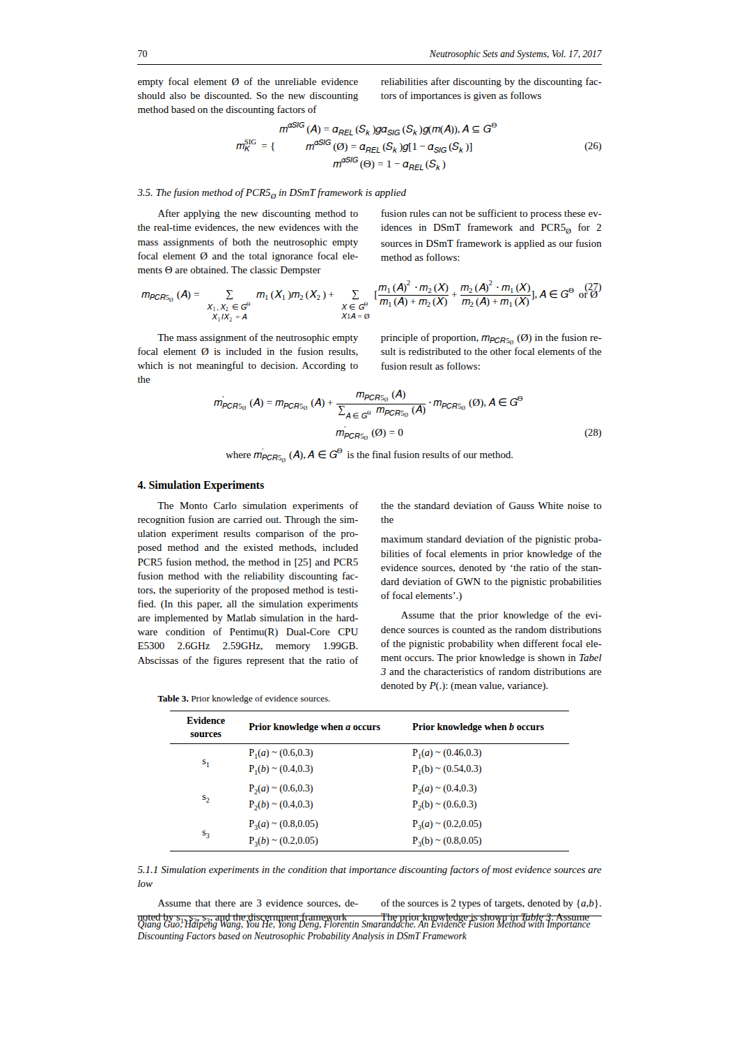70 Neutrosophic Sets and Systems, Vol. 17, 2017
empty focal element Ø of the unreliable evidence should also be discounted. So the new discounting method based on the discounting factors of
reliabilities after discounting by the discounting factors of importances is given as follows
mKSIG = { mαSIG (A) = αREL (Sk) g αSIG (Sk) g (m(A)) , A⊆GΘ mαSIG (Ø) = αREL (Sk) g [1− αSIG (Sk)] mαSIG (Θ) =1− αREL (Sk) (26)
3.5. The fusion method of PCR5Ø in DSmT framework is applied
After applying the new discounting method to the real-time evidences, the new evidences with the mass assignments of both the neutrosophic empty focal element Ø and the total ignorance focal elements Θ are obtained. The classic Dempster
fusion rules can not be sufficient to process these evidences in DSmT framework and PCR5Ø for 2 sources in DSmT framework is applied as our fusion method as follows:
(27) mPCR5Ø (A)= ∑ X1,X2∈GΘ X1IX2=A m1(X1) m2(X2) + ∑ X∈GΘ X1A=Ø [ m1(A)2⋅m2(X) m1(A)+m2(X) + m2(A)2⋅m1(X) m2(A)+m1(X) ] , A∈GΘ or Ø
The mass assignment of the neutrosophic empty focal element Ø is included in the fusion results, which is not meaningful to decision. According to the
principle of proportion, mPCR5Ø(Ø) in the fusion result is redistributed to the other focal elements of the fusion result as follows:
mPCR5Ø′ (A)= mPCR5Ø (A)+ mPCR5Ø(A) ∑A∈GΘmPCR5Ø(A) ⋅ mPCR5Ø (Ø), A∈GΘ
mPCR5Ø′ (Ø)=0 (28)
where mPCR5Ø′(A),A∈GΘ is the final fusion results of our method.
4. Simulation Experiments
The Monto Carlo simulation experiments of recognition fusion are carried out. Through the simulation experiment results comparison of the proposed method and the existed methods, included PCR5 fusion method, the method in [25] and PCR5 fusion method with the reliability discounting factors, the superiority of the proposed method is testified. (In this paper, all the simulation experiments are implemented by Matlab simulation in the hardware condition of Pentimu(R) Dual-Core CPU E5300 2.6GHz 2.59GHz, memory 1.99GB. Abscissas of the figures represent that the ratio of the the standard deviation of Gauss White noise to the
maximum standard deviation of the pignistic probabilities of focal elements in prior knowledge of the evidence sources, denoted by ‘the ratio of the standard deviation of GWN to the pignistic probabilities of focal elements’.)
Assume that the prior knowledge of the evidence sources is counted as the random distributions of the pignistic probability when different focal element occurs. The prior knowledge is shown in Tabel 3 and the characteristics of random distributions are denoted by P(.): (mean value, variance).
Table 3. Prior knowledge of evidence sources.
| Evidence sources | Prior knowledge when a occurs | Prior knowledge when b occurs |
| --- | --- | --- |
| s 1 | P 1 ( a ) ~ (0.6,0.3) P 1 ( b ) ~ (0.4,0.3) | P 1 ( a ) ~ (0.46,0.3) P 1 (b) ~ (0.54,0.3) |
| s 2 | P 2 ( a ) ~ (0.6,0.3) P 2 ( b ) ~ (0.4,0.3) | P 2 ( a ) ~ (0.4,0.3) P 2 (b) ~ (0.6,0.3) |
| s 3 | P 3 ( a ) ~ (0.8,0.05) P 3 ( b ) ~ (0.2,0.05) | P 3 ( a ) ~ (0.2,0.05) P 3 (b) ~ (0.8,0.05) |
5.1.1 Simulation experiments in the condition that importance discounting factors of most evidence sources are low
Assume that there are 3 evidence sources, denoted by s1, s2, s3, and the discernment framework
of the sources is 2 types of targets, denoted by {a,b}. The prior knowledge is shown in Table 3. Assume
Qiang Guo, Haipeng Wang, You He, Yong Deng, Florentin Smarandache. An Evidence Fusion Method with Importance Discounting Factors based on Neutrosophic Probability Analysis in DSmT Framework